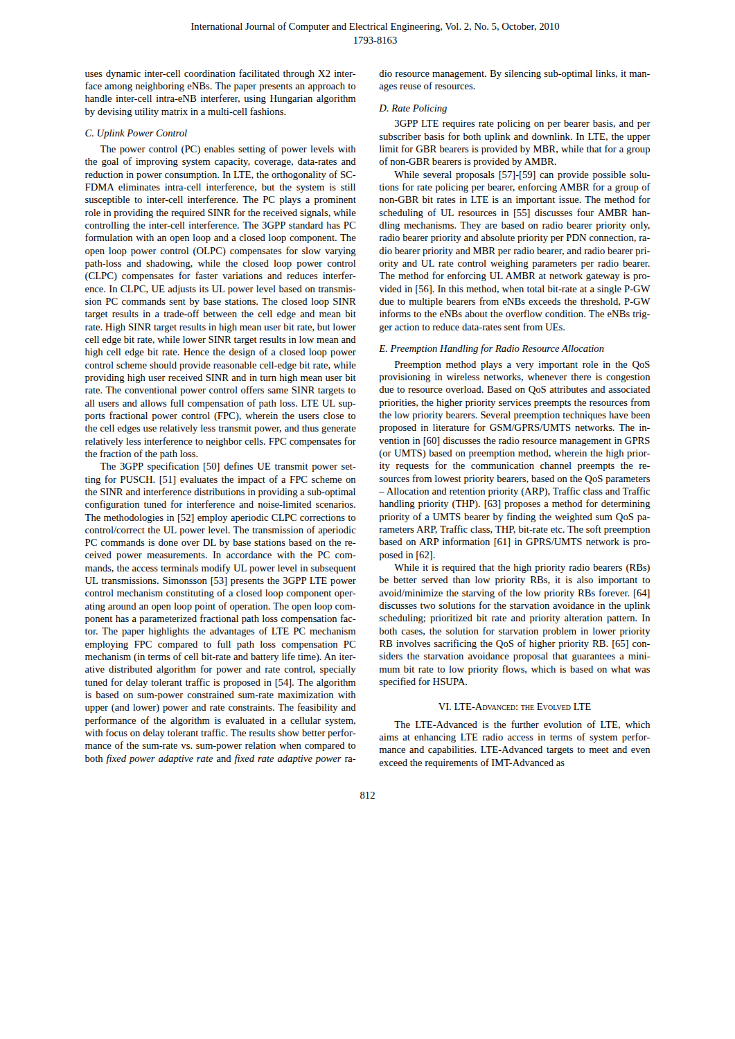International Journal of Computer and Electrical Engineering, Vol. 2, No. 5, October, 2010
1793-8163
uses dynamic inter-cell coordination facilitated through X2 interface among neighboring eNBs. The paper presents an approach to handle inter-cell intra-eNB interferer, using Hungarian algorithm by devising utility matrix in a multi-cell fashions.
C. Uplink Power Control
The power control (PC) enables setting of power levels with the goal of improving system capacity, coverage, data-rates and reduction in power consumption. In LTE, the orthogonality of SC-FDMA eliminates intra-cell interference, but the system is still susceptible to inter-cell interference. The PC plays a prominent role in providing the required SINR for the received signals, while controlling the inter-cell interference. The 3GPP standard has PC formulation with an open loop and a closed loop component. The open loop power control (OLPC) compensates for slow varying path-loss and shadowing, while the closed loop power control (CLPC) compensates for faster variations and reduces interference. In CLPC, UE adjusts its UL power level based on transmission PC commands sent by base stations. The closed loop SINR target results in a trade-off between the cell edge and mean bit rate. High SINR target results in high mean user bit rate, but lower cell edge bit rate, while lower SINR target results in low mean and high cell edge bit rate. Hence the design of a closed loop power control scheme should provide reasonable cell-edge bit rate, while providing high user received SINR and in turn high mean user bit rate. The conventional power control offers same SINR targets to all users and allows full compensation of path loss. LTE UL supports fractional power control (FPC), wherein the users close to the cell edges use relatively less transmit power, and thus generate relatively less interference to neighbor cells. FPC compensates for the fraction of the path loss.
The 3GPP specification [50] defines UE transmit power setting for PUSCH. [51] evaluates the impact of a FPC scheme on the SINR and interference distributions in providing a sub-optimal configuration tuned for interference and noise-limited scenarios. The methodologies in [52] employ aperiodic CLPC corrections to control/correct the UL power level. The transmission of aperiodic PC commands is done over DL by base stations based on the received power measurements. In accordance with the PC commands, the access terminals modify UL power level in subsequent UL transmissions. Simonsson [53] presents the 3GPP LTE power control mechanism constituting of a closed loop component operating around an open loop point of operation. The open loop component has a parameterized fractional path loss compensation factor. The paper highlights the advantages of LTE PC mechanism employing FPC compared to full path loss compensation PC mechanism (in terms of cell bit-rate and battery life time). An iterative distributed algorithm for power and rate control, specially tuned for delay tolerant traffic is proposed in [54]. The algorithm is based on sum-power constrained sum-rate maximization with upper (and lower) power and rate constraints. The feasibility and performance of the algorithm is evaluated in a cellular system, with focus on delay tolerant traffic. The results show better performance of the sum-rate vs. sum-power relation when compared to both fixed power adaptive rate and fixed rate adaptive power radio resource management. By silencing sub-optimal links, it manages reuse of resources.
D. Rate Policing
3GPP LTE requires rate policing on per bearer basis, and per subscriber basis for both uplink and downlink. In LTE, the upper limit for GBR bearers is provided by MBR, while that for a group of non-GBR bearers is provided by AMBR.
While several proposals [57]-[59] can provide possible solutions for rate policing per bearer, enforcing AMBR for a group of non-GBR bit rates in LTE is an important issue. The method for scheduling of UL resources in [55] discusses four AMBR handling mechanisms. They are based on radio bearer priority only, radio bearer priority and absolute priority per PDN connection, radio bearer priority and MBR per radio bearer, and radio bearer priority and UL rate control weighing parameters per radio bearer. The method for enforcing UL AMBR at network gateway is provided in [56]. In this method, when total bit-rate at a single P-GW due to multiple bearers from eNBs exceeds the threshold, P-GW informs to the eNBs about the overflow condition. The eNBs trigger action to reduce data-rates sent from UEs.
E. Preemption Handling for Radio Resource Allocation
Preemption method plays a very important role in the QoS provisioning in wireless networks, whenever there is congestion due to resource overload. Based on QoS attributes and associated priorities, the higher priority services preempts the resources from the low priority bearers. Several preemption techniques have been proposed in literature for GSM/GPRS/UMTS networks. The invention in [60] discusses the radio resource management in GPRS (or UMTS) based on preemption method, wherein the high priority requests for the communication channel preempts the resources from lowest priority bearers, based on the QoS parameters – Allocation and retention priority (ARP), Traffic class and Traffic handling priority (THP). [63] proposes a method for determining priority of a UMTS bearer by finding the weighted sum QoS parameters ARP, Traffic class, THP, bit-rate etc. The soft preemption based on ARP information [61] in GPRS/UMTS network is proposed in [62].
While it is required that the high priority radio bearers (RBs) be better served than low priority RBs, it is also important to avoid/minimize the starving of the low priority RBs forever. [64] discusses two solutions for the starvation avoidance in the uplink scheduling; prioritized bit rate and priority alteration pattern. In both cases, the solution for starvation problem in lower priority RB involves sacrificing the QoS of higher priority RB. [65] considers the starvation avoidance proposal that guarantees a minimum bit rate to low priority flows, which is based on what was specified for HSUPA.
VI. LTE-Advanced: the Evolved LTE
The LTE-Advanced is the further evolution of LTE, which aims at enhancing LTE radio access in terms of system performance and capabilities. LTE-Advanced targets to meet and even exceed the requirements of IMT-Advanced as
812